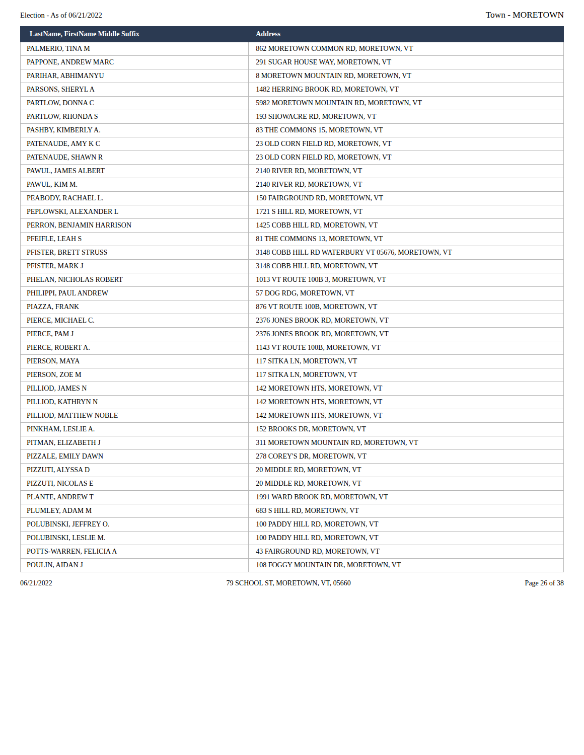Election - As of 06/21/2022
Town - MORETOWN
| LastName, FirstName Middle Suffix | Address |
| --- | --- |
| PALMERIO, TINA M | 862 MORETOWN COMMON RD, MORETOWN, VT |
| PAPPONE, ANDREW MARC | 291 SUGAR HOUSE WAY, MORETOWN, VT |
| PARIHAR, ABHIMANYU | 8 MORETOWN MOUNTAIN RD, MORETOWN, VT |
| PARSONS, SHERYL A | 1482 HERRING BROOK RD, MORETOWN, VT |
| PARTLOW, DONNA C | 5982 MORETOWN MOUNTAIN RD, MORETOWN, VT |
| PARTLOW, RHONDA S | 193 SHOWACRE RD, MORETOWN, VT |
| PASHBY, KIMBERLY A. | 83 THE COMMONS 15, MORETOWN, VT |
| PATENAUDE, AMY K C | 23 OLD CORN FIELD RD, MORETOWN, VT |
| PATENAUDE, SHAWN R | 23 OLD CORN FIELD RD, MORETOWN, VT |
| PAWUL, JAMES ALBERT | 2140 RIVER RD, MORETOWN, VT |
| PAWUL, KIM M. | 2140 RIVER RD, MORETOWN, VT |
| PEABODY, RACHAEL L. | 150 FAIRGROUND RD, MORETOWN, VT |
| PEPLOWSKI, ALEXANDER L | 1721 S HILL RD, MORETOWN, VT |
| PERRON, BENJAMIN HARRISON | 1425 COBB HILL RD, MORETOWN, VT |
| PFEIFLE, LEAH S | 81 THE COMMONS 13, MORETOWN, VT |
| PFISTER, BRETT STRUSS | 3148 COBB HILL RD WATERBURY VT 05676, MORETOWN, VT |
| PFISTER, MARK J | 3148 COBB HILL RD, MORETOWN, VT |
| PHELAN, NICHOLAS ROBERT | 1013 VT ROUTE 100B 3, MORETOWN, VT |
| PHILIPPI, PAUL ANDREW | 57 DOG RDG, MORETOWN, VT |
| PIAZZA, FRANK | 876 VT ROUTE 100B, MORETOWN, VT |
| PIERCE, MICHAEL C. | 2376 JONES BROOK RD, MORETOWN, VT |
| PIERCE, PAM J | 2376 JONES BROOK RD, MORETOWN, VT |
| PIERCE, ROBERT A. | 1143 VT ROUTE 100B, MORETOWN, VT |
| PIERSON, MAYA | 117 SITKA LN, MORETOWN, VT |
| PIERSON, ZOE M | 117 SITKA LN, MORETOWN, VT |
| PILLIOD, JAMES N | 142 MORETOWN HTS, MORETOWN, VT |
| PILLIOD, KATHRYN N | 142 MORETOWN HTS, MORETOWN, VT |
| PILLIOD, MATTHEW NOBLE | 142 MORETOWN HTS, MORETOWN, VT |
| PINKHAM, LESLIE A. | 152 BROOKS DR, MORETOWN, VT |
| PITMAN, ELIZABETH J | 311 MORETOWN MOUNTAIN RD, MORETOWN, VT |
| PIZZALE, EMILY DAWN | 278 COREY'S DR, MORETOWN, VT |
| PIZZUTI, ALYSSA D | 20 MIDDLE RD, MORETOWN, VT |
| PIZZUTI, NICOLAS E | 20 MIDDLE RD, MORETOWN, VT |
| PLANTE, ANDREW T | 1991 WARD BROOK RD, MORETOWN, VT |
| PLUMLEY, ADAM M | 683 S HILL RD, MORETOWN, VT |
| POLUBINSKI, JEFFREY O. | 100 PADDY HILL RD, MORETOWN, VT |
| POLUBINSKI, LESLIE M. | 100 PADDY HILL RD, MORETOWN, VT |
| POTTS-WARREN, FELICIA A | 43 FAIRGROUND RD, MORETOWN, VT |
| POULIN, AIDAN J | 108 FOGGY MOUNTAIN DR, MORETOWN, VT |
06/21/2022
79 SCHOOL ST, MORETOWN, VT, 05660
Page 26 of 38